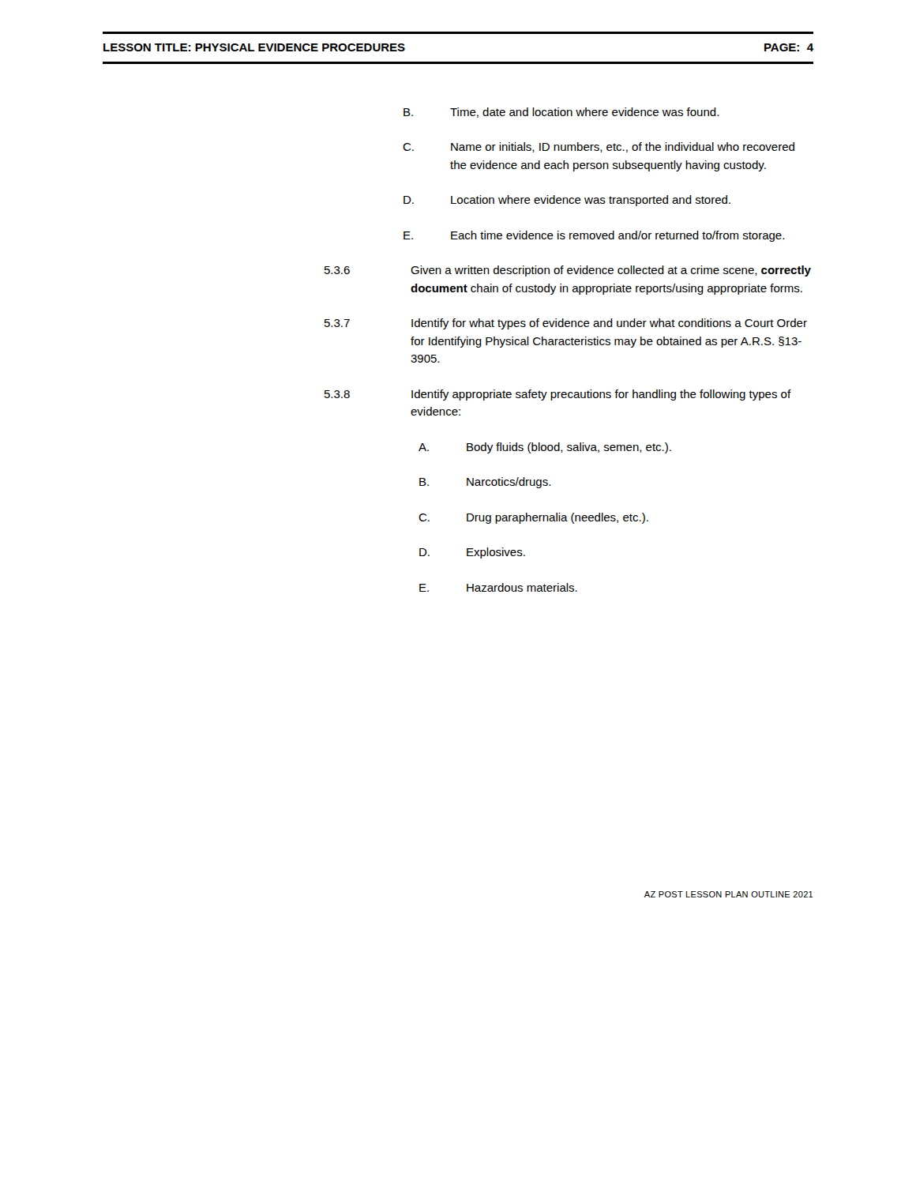Lesson Title: Physical Evidence Procedures Page: 4
B. Time, date and location where evidence was found.
C. Name or initials, ID numbers, etc., of the individual who recovered the evidence and each person subsequently having custody.
D. Location where evidence was transported and stored.
E. Each time evidence is removed and/or returned to/from storage.
5.3.6 Given a written description of evidence collected at a crime scene, correctly document chain of custody in appropriate reports/using appropriate forms.
5.3.7 Identify for what types of evidence and under what conditions a Court Order for Identifying Physical Characteristics may be obtained as per A.R.S. §13-3905.
5.3.8 Identify appropriate safety precautions for handling the following types of evidence:
A. Body fluids (blood, saliva, semen, etc.).
B. Narcotics/drugs.
C. Drug paraphernalia (needles, etc.).
D. Explosives.
E. Hazardous materials.
AZ POST LESSON PLAN OUTLINE 2021